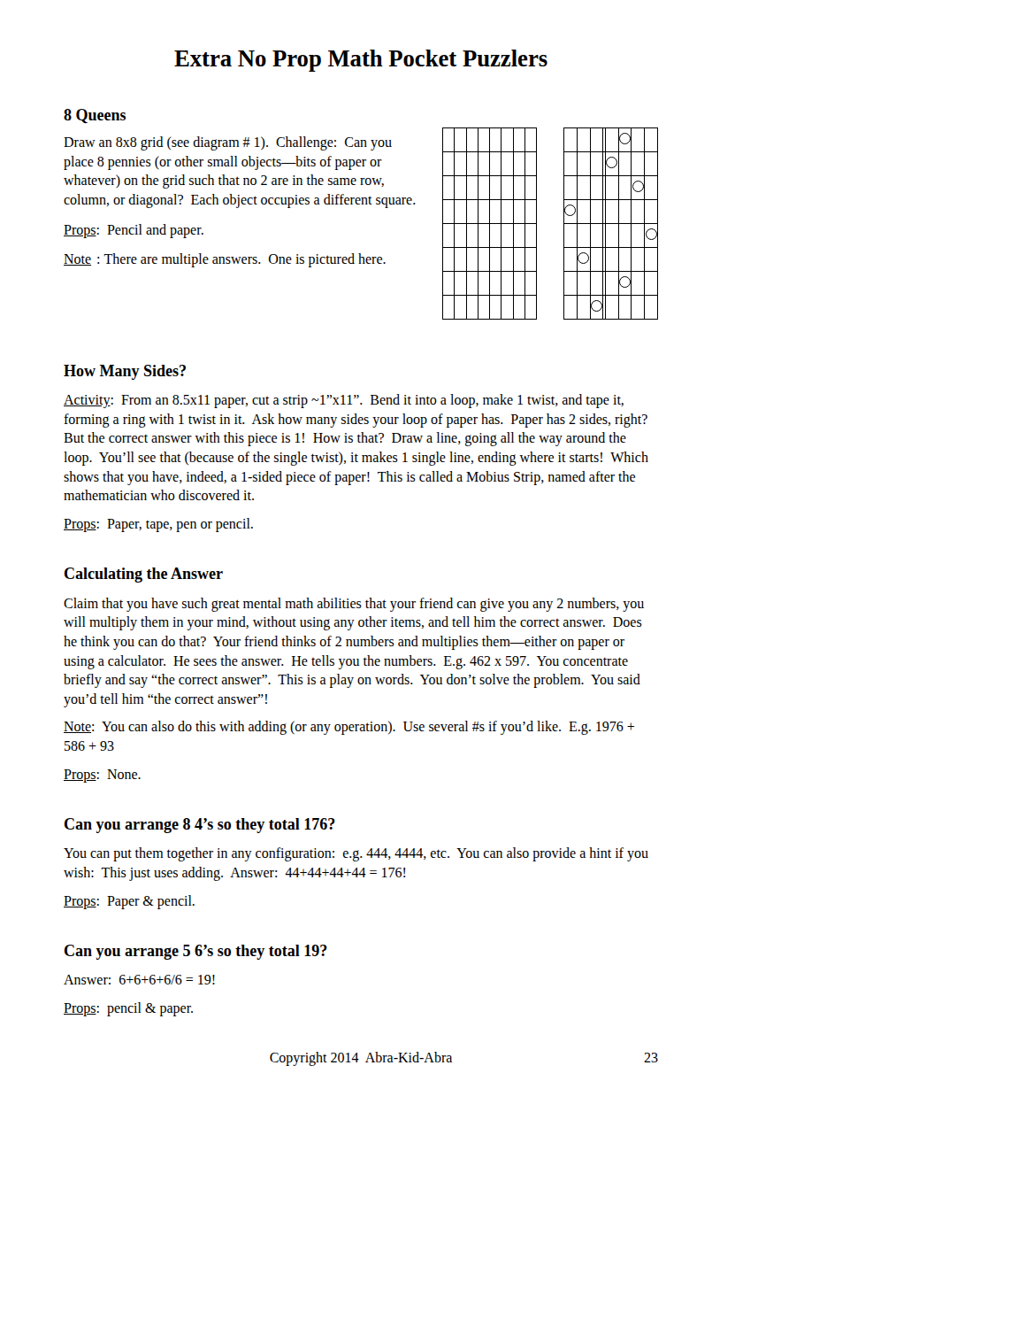Extra No Prop Math Pocket Puzzlers
8 Queens
Draw an 8x8 grid (see diagram # 1). Challenge: Can you place 8 pennies (or other small objects—bits of paper or whatever) on the grid such that no 2 are in the same row, column, or diagonal? Each object occupies a different square.
Props: Pencil and paper.
Note: There are multiple answers. One is pictured here.
How Many Sides?
Activity: From an 8.5x11 paper, cut a strip ~1”x11”. Bend it into a loop, make 1 twist, and tape it, forming a ring with 1 twist in it. Ask how many sides your loop of paper has. Paper has 2 sides, right? But the correct answer with this piece is 1! How is that? Draw a line, going all the way around the loop. You’ll see that (because of the single twist), it makes 1 single line, ending where it starts! Which shows that you have, indeed, a 1-sided piece of paper! This is called a Mobius Strip, named after the mathematician who discovered it.
Props: Paper, tape, pen or pencil.
Calculating the Answer
Claim that you have such great mental math abilities that your friend can give you any 2 numbers, you will multiply them in your mind, without using any other items, and tell him the correct answer. Does he think you can do that? Your friend thinks of 2 numbers and multiplies them—either on paper or using a calculator. He sees the answer. He tells you the numbers. E.g. 462 x 597. You concentrate briefly and say “the correct answer”. This is a play on words. You don’t solve the problem. You said you’d tell him “the correct answer”!
Note: You can also do this with adding (or any operation). Use several #s if you’d like. E.g. 1976 + 586 + 93
Props: None.
Can you arrange 8 4’s so they total 176?
You can put them together in any configuration: e.g. 444, 4444, etc. You can also provide a hint if you wish: This just uses adding. Answer: 44+44+44+44 = 176!
Props: Paper & pencil.
Can you arrange 5 6’s so they total 19?
Answer: 6+6+6+6/6 = 19!
Props: pencil & paper.
Copyright 2014 Abra-Kid-Abra 23